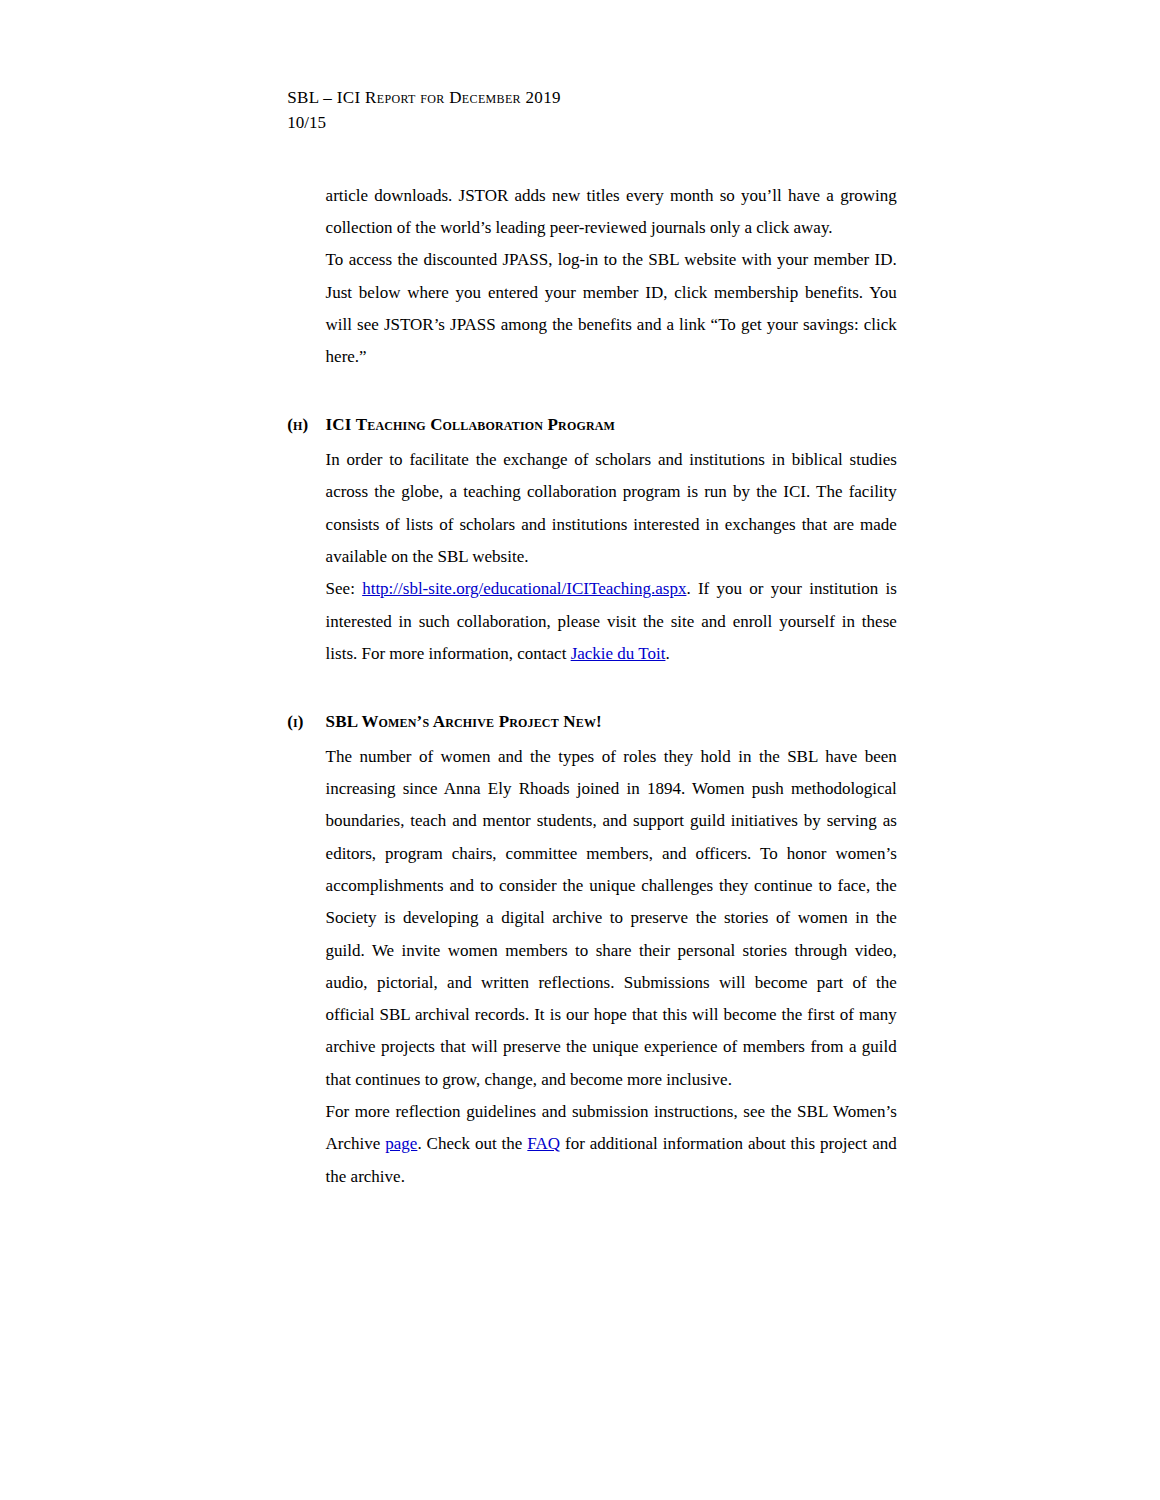SBL – ICI Report for December 2019
10/15
article downloads. JSTOR adds new titles every month so you’ll have a growing collection of the world’s leading peer-reviewed journals only a click away.
To access the discounted JPASS, log-in to the SBL website with your member ID. Just below where you entered your member ID, click membership benefits. You will see JSTOR’s JPASS among the benefits and a link “To get your savings: click here.”
(h) ICI Teaching Collaboration Program
In order to facilitate the exchange of scholars and institutions in biblical studies across the globe, a teaching collaboration program is run by the ICI. The facility consists of lists of scholars and institutions interested in exchanges that are made available on the SBL website.
See: http://sbl-site.org/educational/ICITeaching.aspx. If you or your institution is interested in such collaboration, please visit the site and enroll yourself in these lists. For more information, contact Jackie du Toit.
(i) SBL Women’s Archive Project New!
The number of women and the types of roles they hold in the SBL have been increasing since Anna Ely Rhoads joined in 1894. Women push methodological boundaries, teach and mentor students, and support guild initiatives by serving as editors, program chairs, committee members, and officers. To honor women’s accomplishments and to consider the unique challenges they continue to face, the Society is developing a digital archive to preserve the stories of women in the guild. We invite women members to share their personal stories through video, audio, pictorial, and written reflections. Submissions will become part of the official SBL archival records. It is our hope that this will become the first of many archive projects that will preserve the unique experience of members from a guild that continues to grow, change, and become more inclusive.
For more reflection guidelines and submission instructions, see the SBL Women’s Archive page. Check out the FAQ for additional information about this project and the archive.